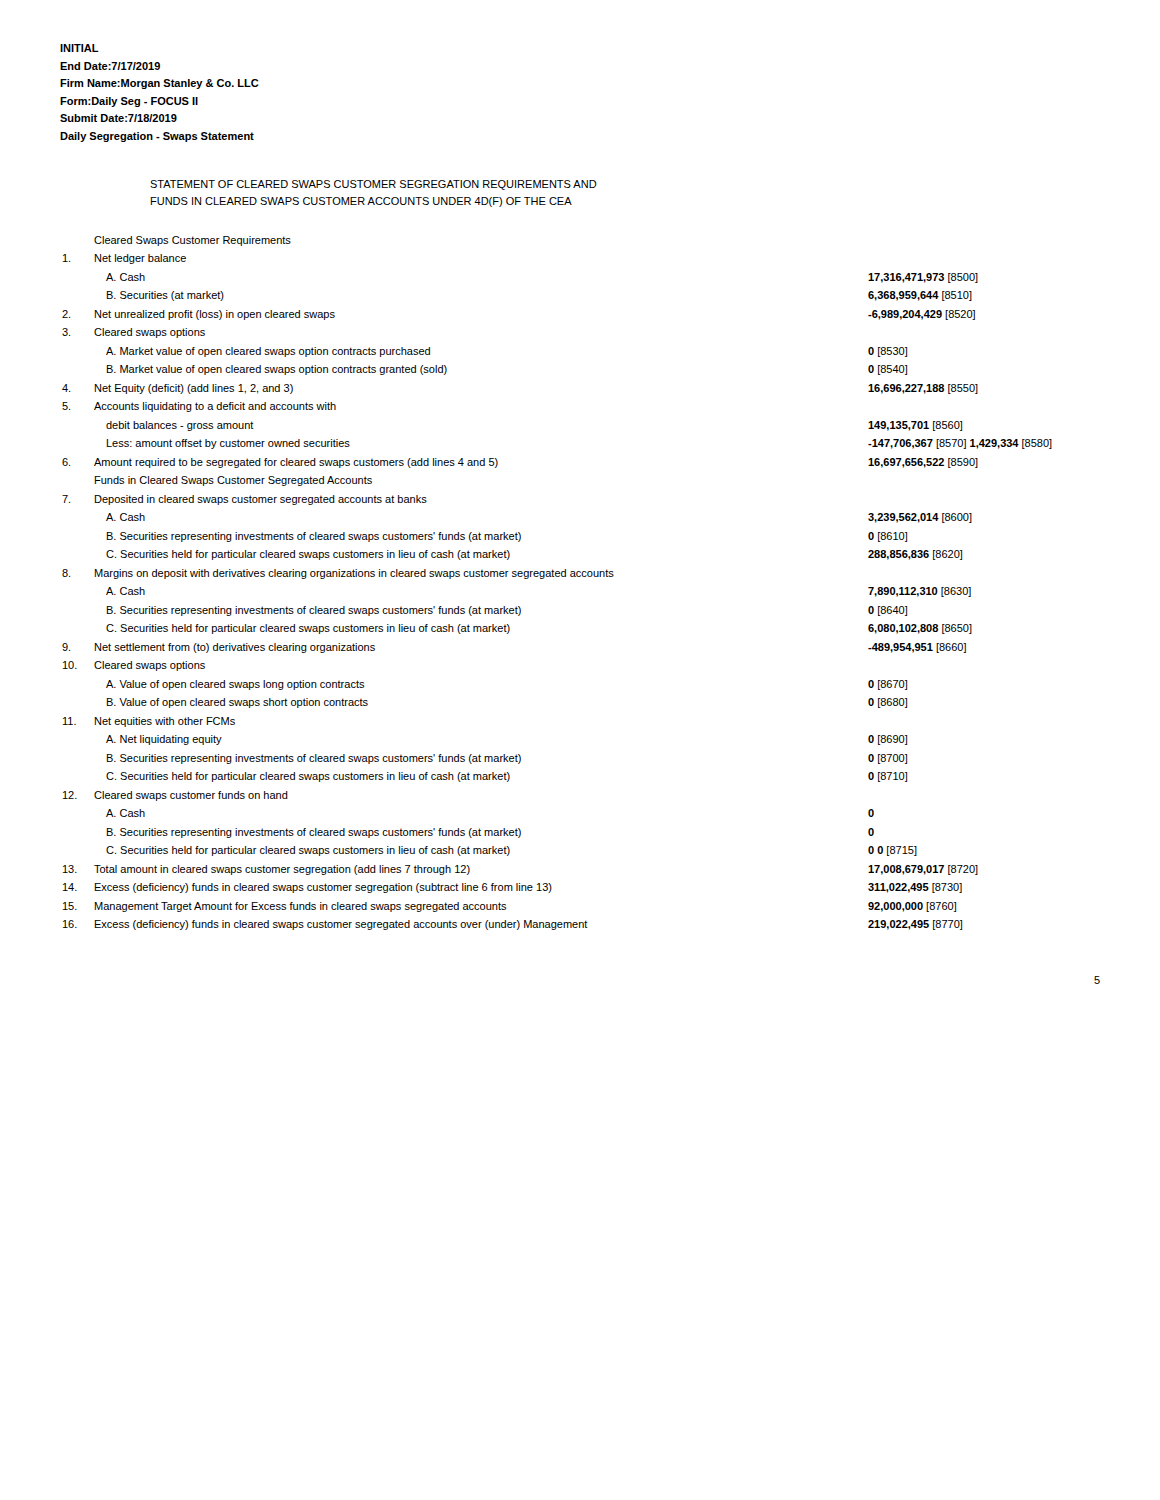INITIAL
End Date:7/17/2019
Firm Name:Morgan Stanley & Co. LLC
Form:Daily Seg - FOCUS II
Submit Date:7/18/2019
Daily Segregation - Swaps Statement
STATEMENT OF CLEARED SWAPS CUSTOMER SEGREGATION REQUIREMENTS AND
FUNDS IN CLEARED SWAPS CUSTOMER ACCOUNTS UNDER 4D(F) OF THE CEA
| | Cleared Swaps Customer Requirements | |
| 1. | Net ledger balance | |
| | A. Cash | 17,316,471,973 [8500] |
| | B. Securities (at market) | 6,368,959,644 [8510] |
| 2. | Net unrealized profit (loss) in open cleared swaps | -6,989,204,429 [8520] |
| 3. | Cleared swaps options | |
| | A. Market value of open cleared swaps option contracts purchased | 0 [8530] |
| | B. Market value of open cleared swaps option contracts granted (sold) | 0 [8540] |
| 4. | Net Equity (deficit) (add lines 1, 2, and 3) | 16,696,227,188 [8550] |
| 5. | Accounts liquidating to a deficit and accounts with | |
| | debit balances - gross amount | 149,135,701 [8560] |
| | Less: amount offset by customer owned securities | -147,706,367 [8570] 1,429,334 [8580] |
| 6. | Amount required to be segregated for cleared swaps customers (add lines 4 and 5) | 16,697,656,522 [8590] |
| | Funds in Cleared Swaps Customer Segregated Accounts | |
| 7. | Deposited in cleared swaps customer segregated accounts at banks | |
| | A. Cash | 3,239,562,014 [8600] |
| | B. Securities representing investments of cleared swaps customers' funds (at market) | 0 [8610] |
| | C. Securities held for particular cleared swaps customers in lieu of cash (at market) | 288,856,836 [8620] |
| 8. | Margins on deposit with derivatives clearing organizations in cleared swaps customer segregated accounts | |
| | A. Cash | 7,890,112,310 [8630] |
| | B. Securities representing investments of cleared swaps customers' funds (at market) | 0 [8640] |
| | C. Securities held for particular cleared swaps customers in lieu of cash (at market) | 6,080,102,808 [8650] |
| 9. | Net settlement from (to) derivatives clearing organizations | -489,954,951 [8660] |
| 10. | Cleared swaps options | |
| | A. Value of open cleared swaps long option contracts | 0 [8670] |
| | B. Value of open cleared swaps short option contracts | 0 [8680] |
| 11. | Net equities with other FCMs | |
| | A. Net liquidating equity | 0 [8690] |
| | B. Securities representing investments of cleared swaps customers' funds (at market) | 0 [8700] |
| | C. Securities held for particular cleared swaps customers in lieu of cash (at market) | 0 [8710] |
| 12. | Cleared swaps customer funds on hand | |
| | A. Cash | 0 |
| | B. Securities representing investments of cleared swaps customers' funds (at market) | 0 |
| | C. Securities held for particular cleared swaps customers in lieu of cash (at market) | 0 0 [8715] |
| 13. | Total amount in cleared swaps customer segregation (add lines 7 through 12) | 17,008,679,017 [8720] |
| 14. | Excess (deficiency) funds in cleared swaps customer segregation (subtract line 6 from line 13) | 311,022,495 [8730] |
| 15. | Management Target Amount for Excess funds in cleared swaps segregated accounts | 92,000,000 [8760] |
| 16. | Excess (deficiency) funds in cleared swaps customer segregated accounts over (under) Management | 219,022,495 [8770] |
5